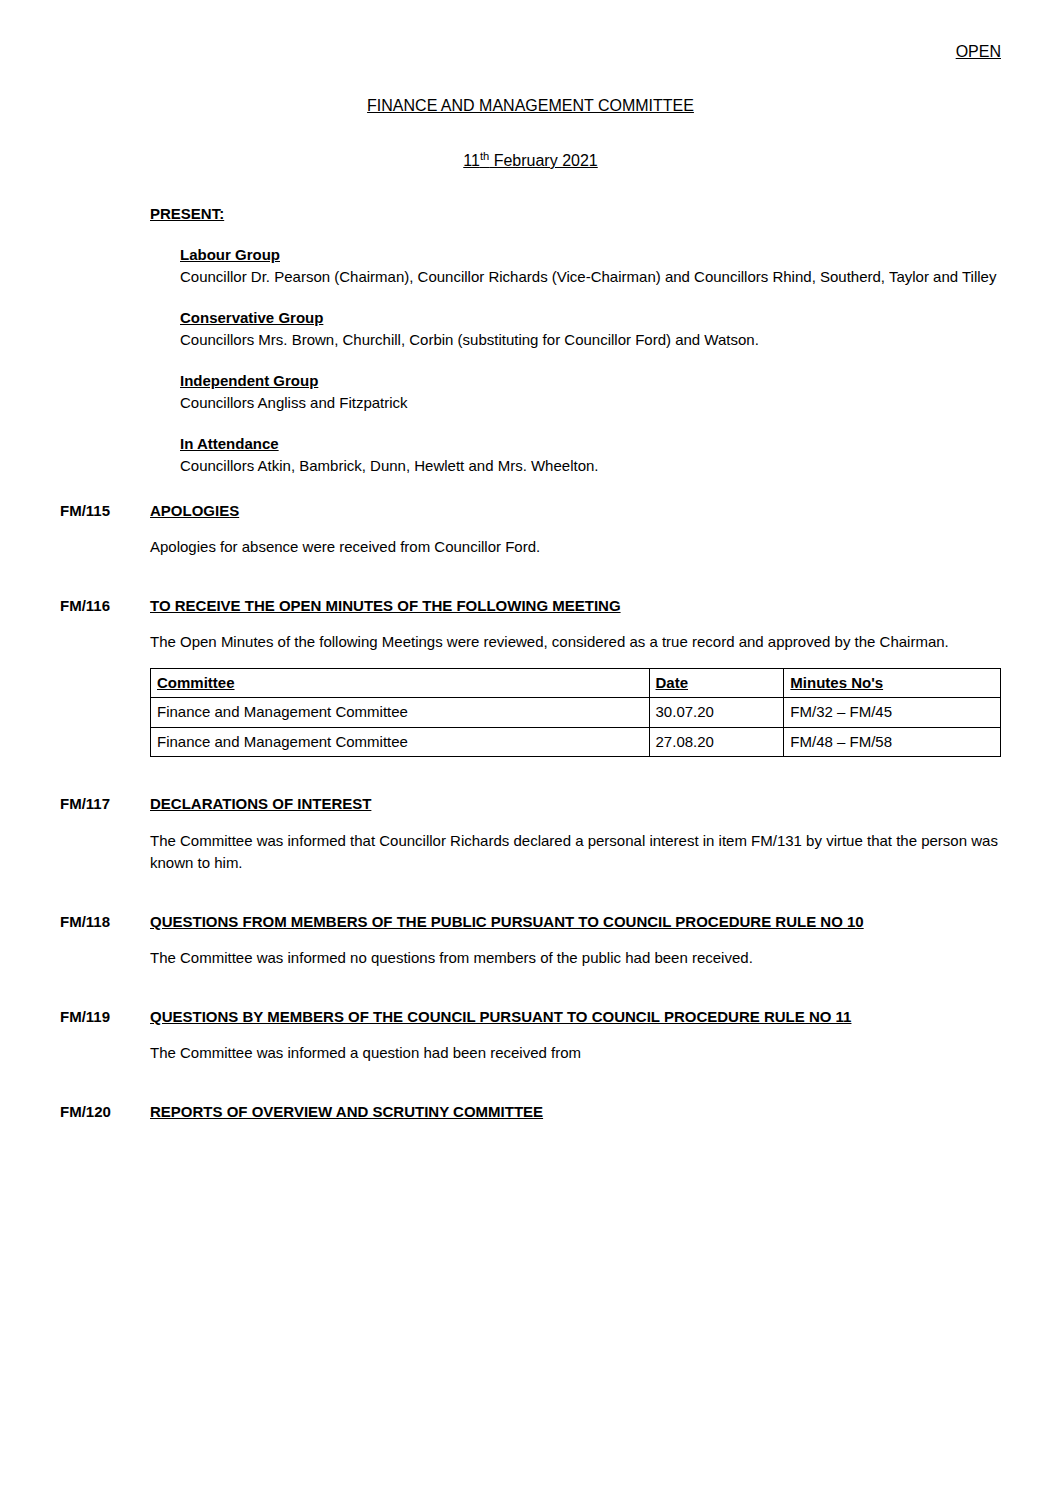OPEN
FINANCE AND MANAGEMENT COMMITTEE
11th February 2021
PRESENT:
Labour Group
Councillor Dr. Pearson (Chairman), Councillor Richards (Vice-Chairman) and Councillors Rhind, Southerd, Taylor and Tilley
Conservative Group
Councillors Mrs. Brown, Churchill, Corbin (substituting for Councillor Ford) and Watson.
Independent Group
Councillors Angliss and Fitzpatrick
In Attendance
Councillors Atkin, Bambrick, Dunn, Hewlett and Mrs. Wheelton.
FM/115
APOLOGIES
Apologies for absence were received from Councillor Ford.
FM/116
TO RECEIVE THE OPEN MINUTES OF THE FOLLOWING MEETING
The Open Minutes of the following Meetings were reviewed, considered as a true record and approved by the Chairman.
| Committee | Date | Minutes No's |
| --- | --- | --- |
| Finance and Management Committee | 30.07.20 | FM/32 – FM/45 |
| Finance and Management Committee | 27.08.20 | FM/48 – FM/58 |
FM/117
DECLARATIONS OF INTEREST
The Committee was informed that Councillor Richards declared a personal interest in item FM/131 by virtue that the person was known to him.
FM/118
QUESTIONS FROM MEMBERS OF THE PUBLIC PURSUANT TO COUNCIL PROCEDURE RULE NO 10
The Committee was informed no questions from members of the public had been received.
FM/119
QUESTIONS BY MEMBERS OF THE COUNCIL PURSUANT TO COUNCIL PROCEDURE RULE NO 11
The Committee was informed a question had been received from
FM/120
REPORTS OF OVERVIEW AND SCRUTINY COMMITTEE